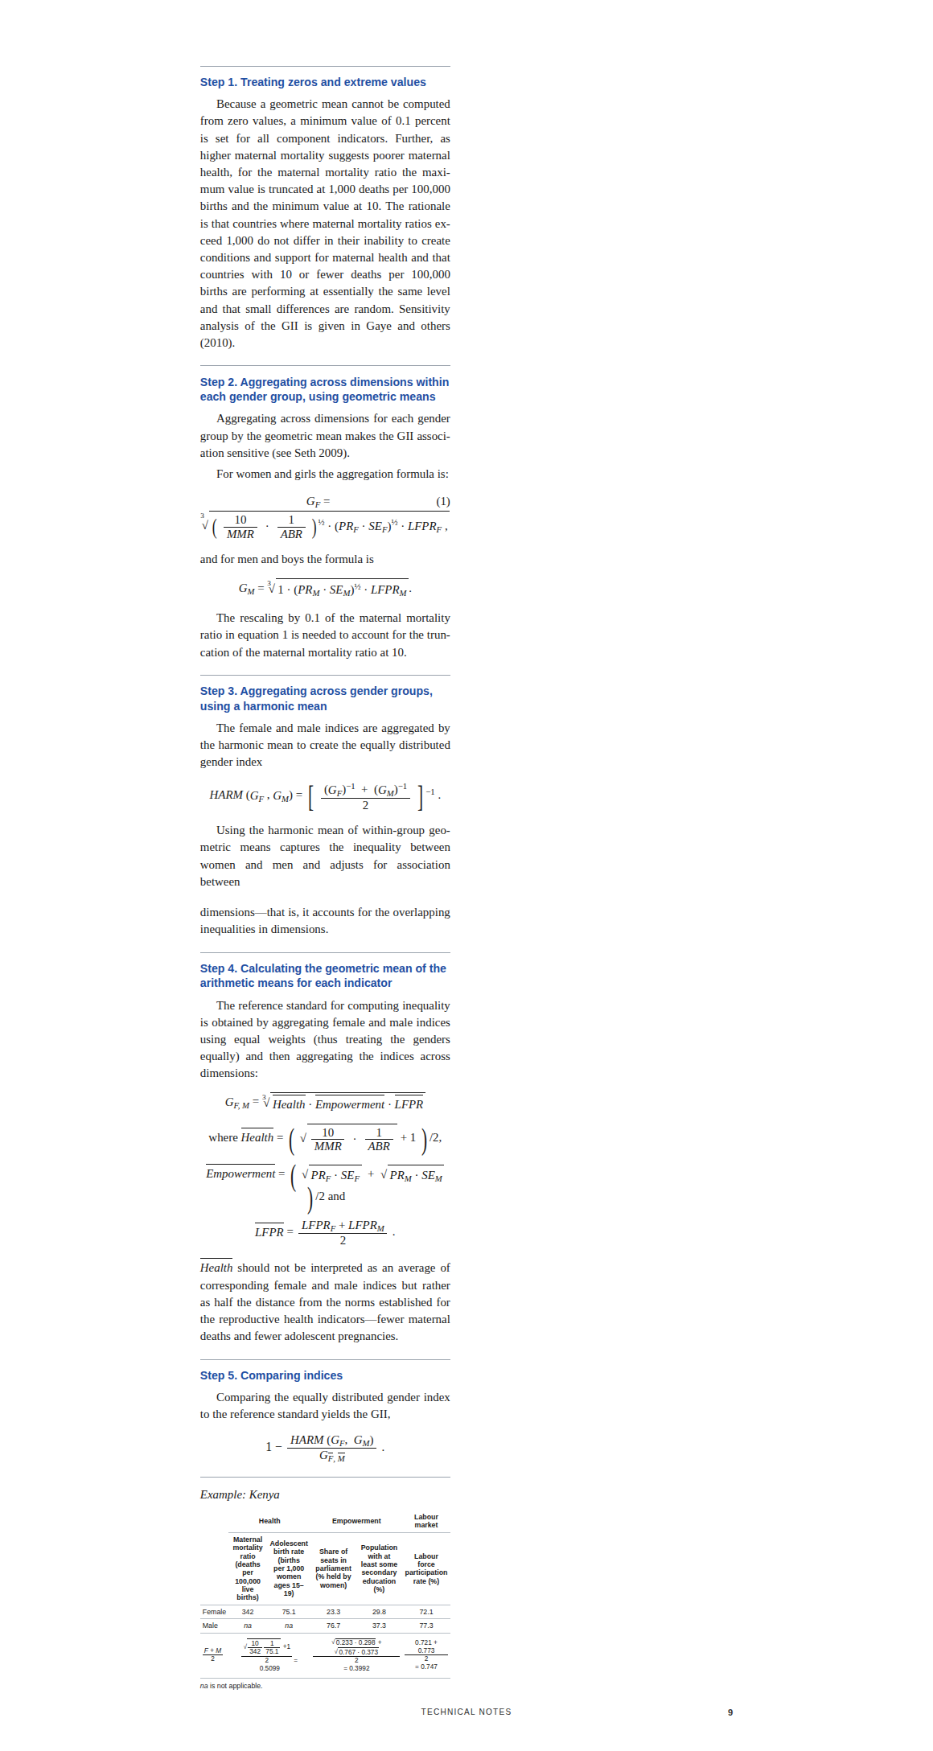Step 1. Treating zeros and extreme values
Because a geometric mean cannot be computed from zero values, a minimum value of 0.1 percent is set for all component indicators. Further, as higher maternal mortality suggests poorer maternal health, for the maternal mortality ratio the maximum value is truncated at 1,000 deaths per 100,000 births and the minimum value at 10. The rationale is that countries where maternal mortality ratios exceed 1,000 do not differ in their inability to create conditions and support for maternal health and that countries with 10 or fewer deaths per 100,000 births are performing at essentially the same level and that small differences are random. Sensitivity analysis of the GII is given in Gaye and others (2010).
Step 2. Aggregating across dimensions within each gender group, using geometric means
Aggregating across dimensions for each gender group by the geometric mean makes the GII association sensitive (see Seth 2009).
For women and girls the aggregation formula is:
(1) GF = 3√ ( 10 MMR · 1 ABR ) ½ · (PRF · SEF)½ · LFPRF ,
and for men and boys the formula is
GM = 3√ 1 · (PRM · SEM)½ · LFPRM .
The rescaling by 0.1 of the maternal mortality ratio in equation 1 is needed to account for the truncation of the maternal mortality ratio at 10.
Step 3. Aggregating across gender groups, using a harmonic mean
The female and male indices are aggregated by the harmonic mean to create the equally distributed gender index
HARM (GF , GM) = [ (GF)−1 + (GM)−1 2 ]−1 .
Using the harmonic mean of within-group geometric means captures the inequality between women and men and adjusts for association between
dimensions—that is, it accounts for the overlapping inequalities in dimensions.
Step 4. Calculating the geometric mean of the arithmetic means for each indicator
The reference standard for computing inequality is obtained by aggregating female and male indices using equal weights (thus treating the genders equally) and then aggregating the indices across dimensions:
GF, M = 3√ Health · Empowerment · LFPR
where Health = ( √ 10 MMR · 1 ABR + 1 )/2,
Empowerment = ( √PRF · SEF + √PRM · SEM )/2 and
LFPR = LFPRF + LFPRM 2 .
Health should not be interpreted as an average of corresponding female and male indices but rather as half the distance from the norms established for the reproductive health indicators—fewer maternal deaths and fewer adolescent pregnancies.
Step 5. Comparing indices
Comparing the equally distributed gender index to the reference standard yields the GII,
1 − HARM (GF, GM) GF, M .
Example: Kenya
| | Health | Empowerment | Labour market |
| --- | --- | --- | --- |
| | Maternal mortality ratio (deaths per 100,000 live births) | Adolescent birth rate (births per 1,000 women ages 15–19) | Share of seats in parliament (% held by women) | Population with at least some secondary education (%) | Labour force participation rate (%) |
| Female | 342 | 75.1 | 23.3 | 29.8 | 72.1 |
| Male | na | na | 76.7 | 37.3 | 77.3 |
| F + M 2 | √ 10 342 1 75.1 +1 2 = 0.5099 | √ 0.233 · 0.298 + √ 0.767 · 0.373 2 = 0.3992 | 0.721 + 0.773 2 = 0.747 |
na is not applicable.
TECHNICAL NOTES 9